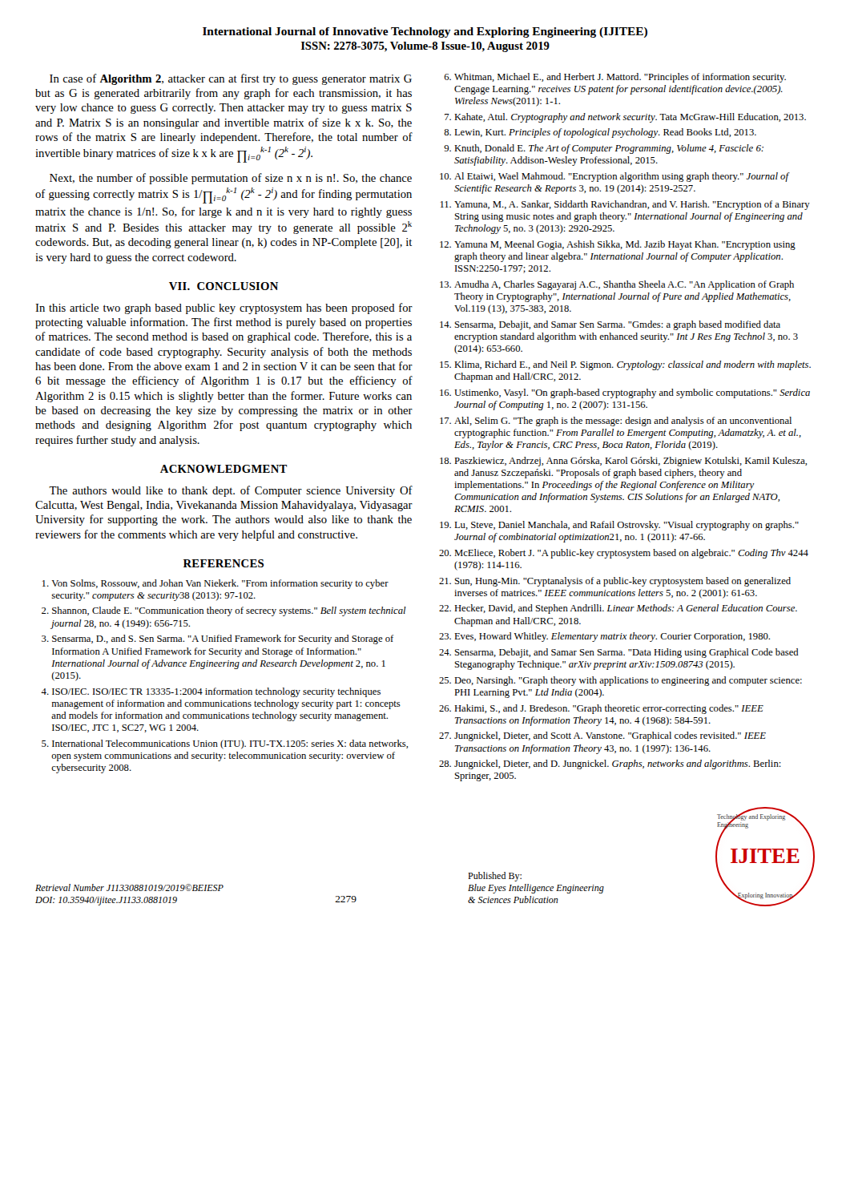International Journal of Innovative Technology and Exploring Engineering (IJITEE)
ISSN: 2278-3075, Volume-8 Issue-10, August 2019
In case of Algorithm 2, attacker can at first try to guess generator matrix G but as G is generated arbitrarily from any graph for each transmission, it has very low chance to guess G correctly. Then attacker may try to guess matrix S and P. Matrix S is an nonsingular and invertible matrix of size k x k. So, the rows of the matrix S are linearly independent. Therefore, the total number of invertible binary matrices of size k x k are ∏i=0 k-1 (2k - 2i).
Next, the number of possible permutation of size n x n is n!. So, the chance of guessing correctly matrix S is 1/∏i=0 k-1 (2k - 2i) and for finding permutation matrix the chance is 1/n!. So, for large k and n it is very hard to rightly guess matrix S and P. Besides this attacker may try to generate all possible 2k codewords. But, as decoding general linear (n, k) codes in NP-Complete [20], it is very hard to guess the correct codeword.
VII. Conclusion
In this article two graph based public key cryptosystem has been proposed for protecting valuable information. The first method is purely based on properties of matrices. The second method is based on graphical code. Therefore, this is a candidate of code based cryptography. Security analysis of both the methods has been done. From the above exam 1 and 2 in section V it can be seen that for 6 bit message the efficiency of Algorithm 1 is 0.17 but the efficiency of Algorithm 2 is 0.15 which is slightly better than the former. Future works can be based on decreasing the key size by compressing the matrix or in other methods and designing Algorithm 2for post quantum cryptography which requires further study and analysis.
Acknowledgment
The authors would like to thank dept. of Computer science University Of Calcutta, West Bengal, India, Vivekananda Mission Mahavidyalaya, Vidyasagar University for supporting the work. The authors would also like to thank the reviewers for the comments which are very helpful and constructive.
References
Von Solms, Rossouw, and Johan Van Niekerk. "From information security to cyber security." computers & security38 (2013): 97-102.
Shannon, Claude E. "Communication theory of secrecy systems." Bell system technical journal 28, no. 4 (1949): 656-715.
Sensarma, D., and S. Sen Sarma. "A Unified Framework for Security and Storage of Information A Unified Framework for Security and Storage of Information." International Journal of Advance Engineering and Research Development 2, no. 1 (2015).
ISO/IEC. ISO/IEC TR 13335-1:2004 information technology security techniques management of information and communications technology security part 1: concepts and models for information and communications technology security management. ISO/IEC, JTC 1, SC27, WG 1 2004.
International Telecommunications Union (ITU). ITU-TX.1205: series X: data networks, open system communications and security: telecommunication security: overview of cybersecurity 2008.
Whitman, Michael E., and Herbert J. Mattord. "Principles of information security. Cengage Learning." receives US patent for personal identification device.(2005). Wireless News(2011): 1-1.
Kahate, Atul. Cryptography and network security. Tata McGraw-Hill Education, 2013.
Lewin, Kurt. Principles of topological psychology. Read Books Ltd, 2013.
Knuth, Donald E. The Art of Computer Programming, Volume 4, Fascicle 6: Satisfiability. Addison-Wesley Professional, 2015.
Al Etaiwi, Wael Mahmoud. "Encryption algorithm using graph theory." Journal of Scientific Research & Reports 3, no. 19 (2014): 2519-2527.
Yamuna, M., A. Sankar, Siddarth Ravichandran, and V. Harish. "Encryption of a Binary String using music notes and graph theory." International Journal of Engineering and Technology 5, no. 3 (2013): 2920-2925.
Yamuna M, Meenal Gogia, Ashish Sikka, Md. Jazib Hayat Khan. "Encryption using graph theory and linear algebra." International Journal of Computer Application. ISSN:2250-1797; 2012.
Amudha A, Charles Sagayaraj A.C., Shantha Sheela A.C. "An Application of Graph Theory in Cryptography", International Journal of Pure and Applied Mathematics, Vol.119 (13), 375-383, 2018.
Sensarma, Debajit, and Samar Sen Sarma. "Gmdes: a graph based modified data encryption standard algorithm with enhanced seurity." Int J Res Eng Technol 3, no. 3 (2014): 653-660.
Klima, Richard E., and Neil P. Sigmon. Cryptology: classical and modern with maplets. Chapman and Hall/CRC, 2012.
Ustimenko, Vasyl. "On graph-based cryptography and symbolic computations." Serdica Journal of Computing 1, no. 2 (2007): 131-156.
Akl, Selim G. "The graph is the message: design and analysis of an unconventional cryptographic function." From Parallel to Emergent Computing, Adamatzky, A. et al., Eds., Taylor & Francis, CRC Press, Boca Raton, Florida (2019).
Paszkiewicz, Andrzej, Anna Górska, Karol Górski, Zbigniew Kotulski, Kamil Kulesza, and Janusz Szczepański. "Proposals of graph based ciphers, theory and implementations." In Proceedings of the Regional Conference on Military Communication and Information Systems. CIS Solutions for an Enlarged NATO, RCMIS. 2001.
Lu, Steve, Daniel Manchala, and Rafail Ostrovsky. "Visual cryptography on graphs." Journal of combinatorial optimization21, no. 1 (2011): 47-66.
McEliece, Robert J. "A public-key cryptosystem based on algebraic." Coding Thv 4244 (1978): 114-116.
Sun, Hung-Min. "Cryptanalysis of a public-key cryptosystem based on generalized inverses of matrices." IEEE communications letters 5, no. 2 (2001): 61-63.
Hecker, David, and Stephen Andrilli. Linear Methods: A General Education Course. Chapman and Hall/CRC, 2018.
Eves, Howard Whitley. Elementary matrix theory. Courier Corporation, 1980.
Sensarma, Debajit, and Samar Sen Sarma. "Data Hiding using Graphical Code based Steganography Technique." arXiv preprint arXiv:1509.08743 (2015).
Deo, Narsingh. "Graph theory with applications to engineering and computer science: PHI Learning Pvt." Ltd India (2004).
Hakimi, S., and J. Bredeson. "Graph theoretic error-correcting codes." IEEE Transactions on Information Theory 14, no. 4 (1968): 584-591.
Jungnickel, Dieter, and Scott A. Vanstone. "Graphical codes revisited." IEEE Transactions on Information Theory 43, no. 1 (1997): 136-146.
Jungnickel, Dieter, and D. Jungnickel. Graphs, networks and algorithms. Berlin: Springer, 2005.
Retrieval Number J11330881019/2019©BEIESP
DOI: 10.35940/ijitee.J1133.0881019
2279
Published By:
Blue Eyes Intelligence Engineering
& Sciences Publication
Technology and Exploring Engineering IJITEE Exploring Innovation